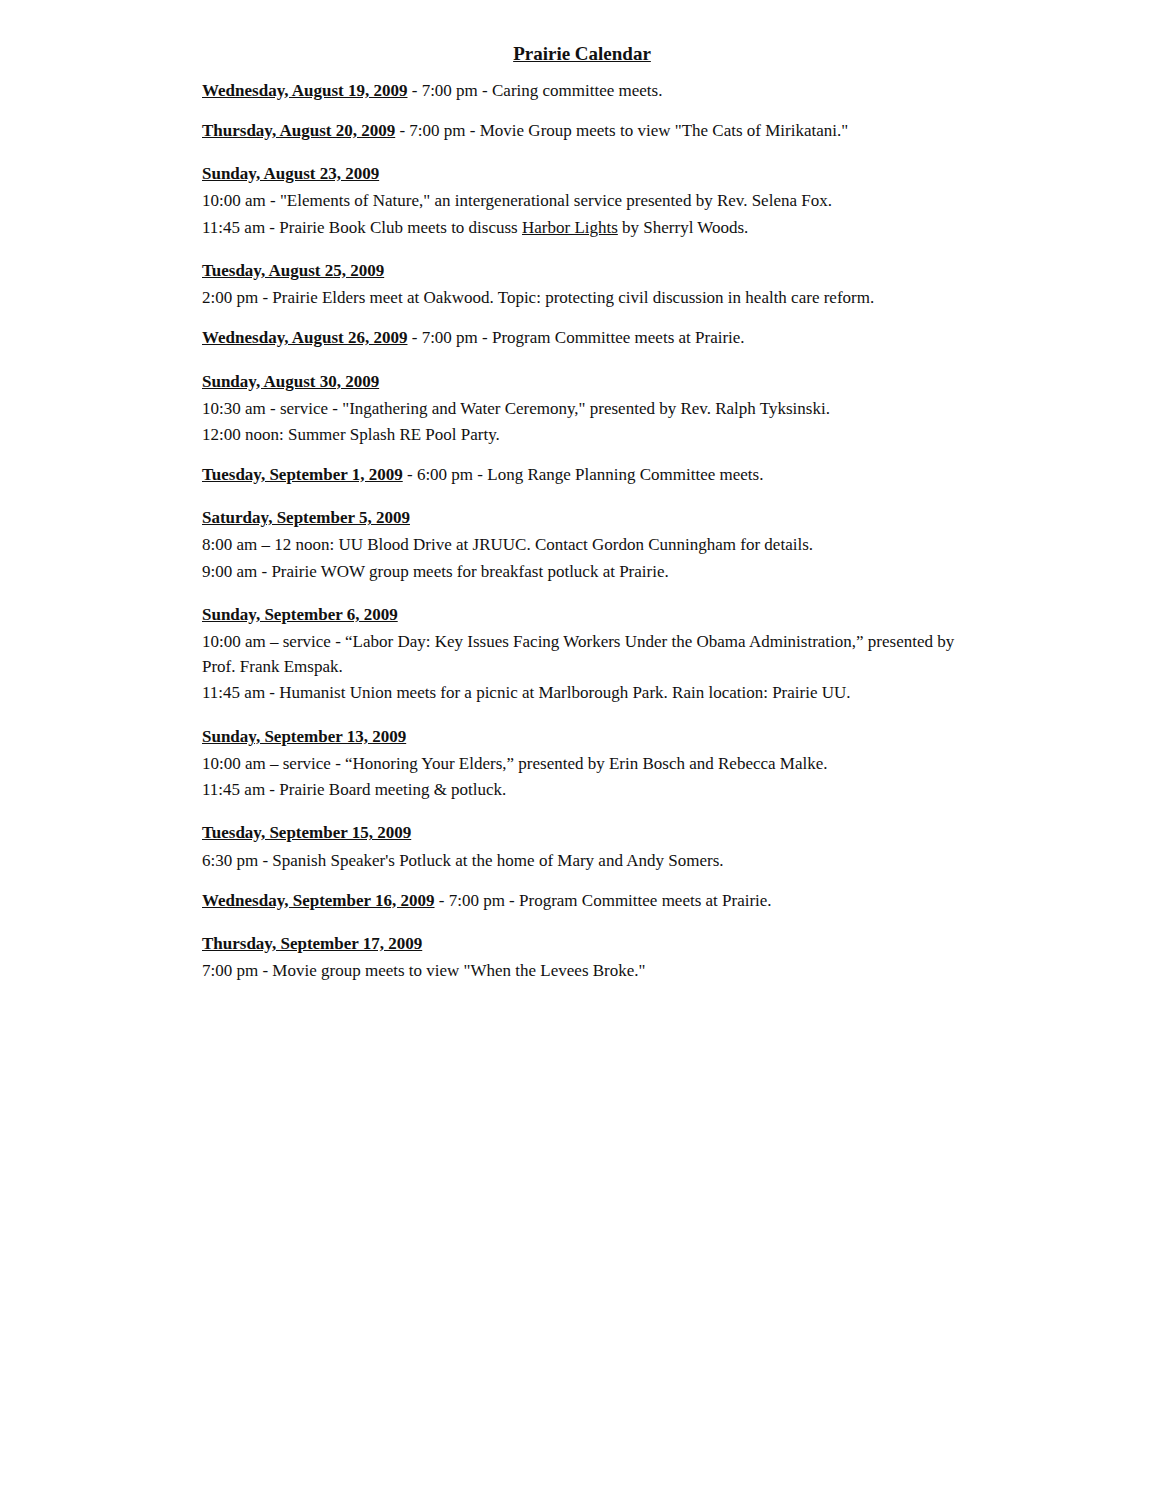Prairie Calendar
Wednesday, August 19, 2009 - 7:00 pm - Caring committee meets.
Thursday, August 20, 2009 - 7:00 pm - Movie Group meets to view "The Cats of Mirikatani."
Sunday, August 23, 2009
10:00 am - "Elements of Nature," an intergenerational service presented by Rev. Selena Fox.
11:45 am - Prairie Book Club meets to discuss Harbor Lights by Sherryl Woods.
Tuesday, August 25, 2009
2:00 pm - Prairie Elders meet at Oakwood. Topic: protecting civil discussion in health care reform.
Wednesday, August 26, 2009 - 7:00 pm - Program Committee meets at Prairie.
Sunday, August 30, 2009
10:30 am - service - "Ingathering and Water Ceremony," presented by Rev. Ralph Tyksinski.
12:00 noon: Summer Splash RE Pool Party.
Tuesday, September 1, 2009 - 6:00 pm - Long Range Planning Committee meets.
Saturday, September 5, 2009
8:00 am – 12 noon: UU Blood Drive at JRUUC. Contact Gordon Cunningham for details.
9:00 am - Prairie WOW group meets for breakfast potluck at Prairie.
Sunday, September 6, 2009
10:00 am – service - “Labor Day: Key Issues Facing Workers Under the Obama Administration,” presented by Prof. Frank Emspak.
11:45 am - Humanist Union meets for a picnic at Marlborough Park. Rain location: Prairie UU.
Sunday, September 13, 2009
10:00 am – service - “Honoring Your Elders,” presented by Erin Bosch and Rebecca Malke.
11:45 am - Prairie Board meeting & potluck.
Tuesday, September 15, 2009
6:30 pm - Spanish Speaker's Potluck at the home of Mary and Andy Somers.
Wednesday, September 16, 2009 - 7:00 pm - Program Committee meets at Prairie.
Thursday, September 17, 2009
7:00 pm - Movie group meets to view "When the Levees Broke."